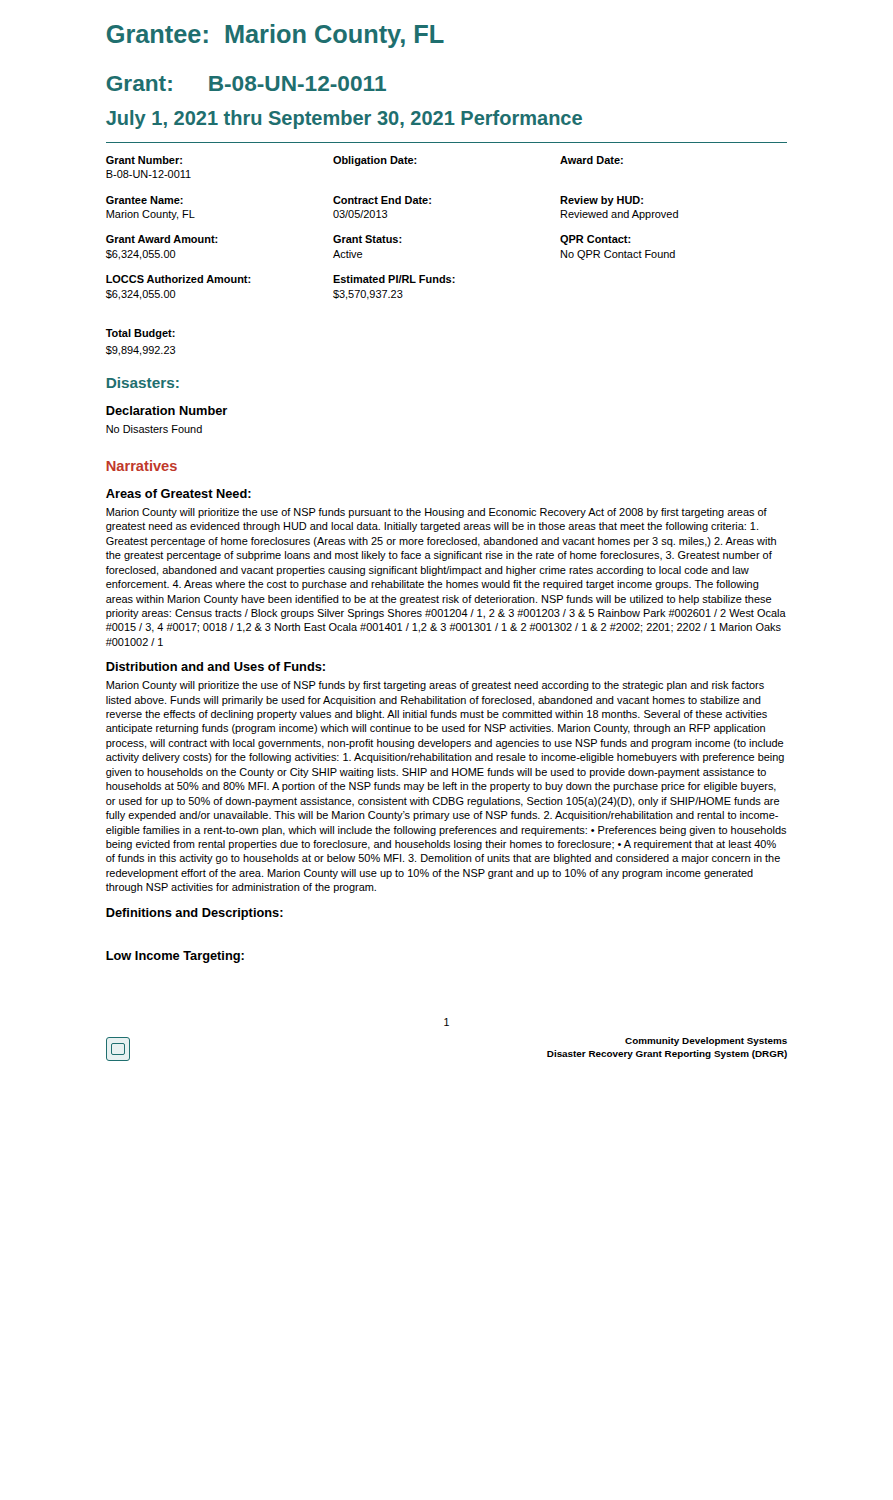Grantee: Marion County, FL
Grant:B-08-UN-12-0011
July 1, 2021 thru September 30, 2021 Performance
| Grant Number: B-08-UN-12-0011 | Obligation Date: | Award Date: |
| Grantee Name: Marion County, FL | Contract End Date: 03/05/2013 | Review by HUD: Reviewed and Approved |
| Grant Award Amount: $6,324,055.00 | Grant Status: Active | QPR Contact: No QPR Contact Found |
| LOCCS Authorized Amount: $6,324,055.00 | Estimated PI/RL Funds: $3,570,937.23 | |
Total Budget:
$9,894,992.23
Disasters:
Declaration Number
No Disasters Found
Narratives
Areas of Greatest Need:
Marion County will prioritize the use of NSP funds pursuant to the Housing and Economic Recovery Act of 2008 by first targeting areas of greatest need as evidenced through HUD and local data. Initially targeted areas will be in those areas that meet the following criteria: 1. Greatest percentage of home foreclosures (Areas with 25 or more foreclosed, abandoned and vacant homes per 3 sq. miles,) 2. Areas with the greatest percentage of subprime loans and most likely to face a significant rise in the rate of home foreclosures, 3. Greatest number of foreclosed, abandoned and vacant properties causing significant blight/impact and higher crime rates according to local code and law enforcement. 4. Areas where the cost to purchase and rehabilitate the homes would fit the required target income groups. The following areas within Marion County have been identified to be at the greatest risk of deterioration. NSP funds will be utilized to help stabilize these priority areas: Census tracts / Block groups Silver Springs Shores #001204 / 1, 2 & 3 #001203 / 3 & 5 Rainbow Park #002601 / 2 West Ocala #0015 / 3, 4 #0017; 0018 / 1,2 & 3 North East Ocala #001401 / 1,2 & 3 #001301 / 1 & 2 #001302 / 1 & 2 #2002; 2201; 2202 / 1 Marion Oaks #001002 / 1
Distribution and and Uses of Funds:
Marion County will prioritize the use of NSP funds by first targeting areas of greatest need according to the strategic plan and risk factors listed above. Funds will primarily be used for Acquisition and Rehabilitation of foreclosed, abandoned and vacant homes to stabilize and reverse the effects of declining property values and blight. All initial funds must be committed within 18 months. Several of these activities anticipate returning funds (program income) which will continue to be used for NSP activities. Marion County, through an RFP application process, will contract with local governments, non-profit housing developers and agencies to use NSP funds and program income (to include activity delivery costs) for the following activities: 1. Acquisition/rehabilitation and resale to income-eligible homebuyers with preference being given to households on the County or City SHIP waiting lists. SHIP and HOME funds will be used to provide down-payment assistance to households at 50% and 80% MFI. A portion of the NSP funds may be left in the property to buy down the purchase price for eligible buyers, or used for up to 50% of down-payment assistance, consistent with CDBG regulations, Section 105(a)(24)(D), only if SHIP/HOME funds are fully expended and/or unavailable. This will be Marion County’s primary use of NSP funds. 2. Acquisition/rehabilitation and rental to income-eligible families in a rent-to-own plan, which will include the following preferences and requirements: • Preferences being given to households being evicted from rental properties due to foreclosure, and households losing their homes to foreclosure; • A requirement that at least 40% of funds in this activity go to households at or below 50% MFI. 3. Demolition of units that are blighted and considered a major concern in the redevelopment effort of the area. Marion County will use up to 10% of the NSP grant and up to 10% of any program income generated through NSP activities for administration of the program.
Definitions and Descriptions:
Low Income Targeting:
1
Community Development Systems
Disaster Recovery Grant Reporting System (DRGR)